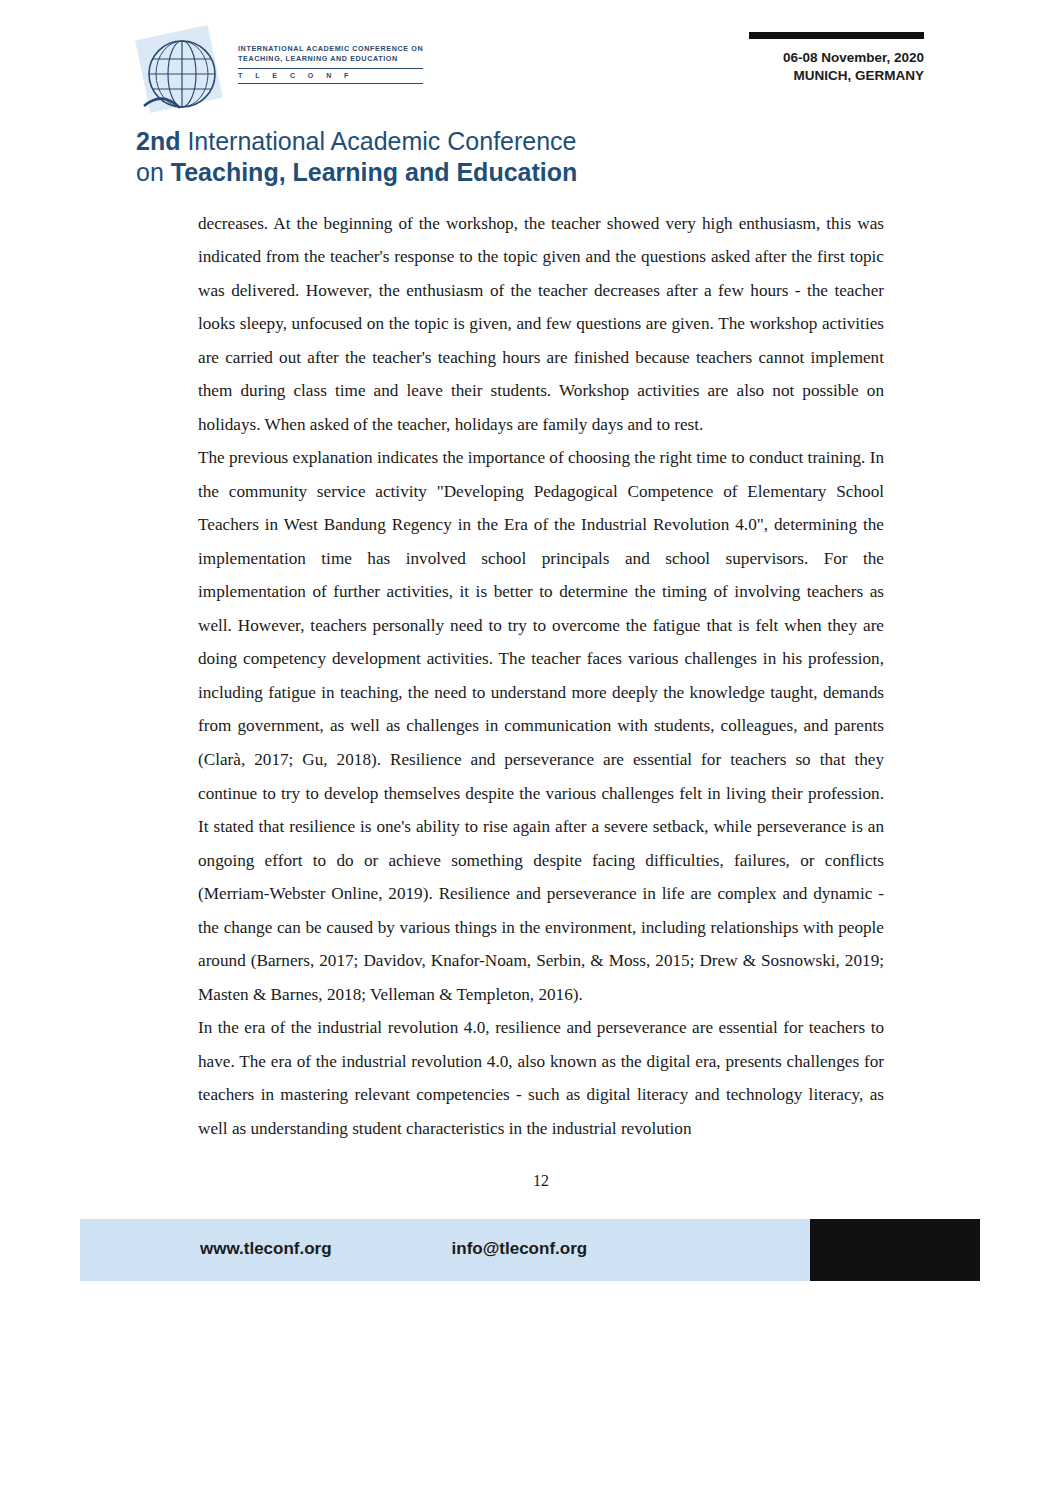International Academic Conference on
Teaching, Learning and Education
T L E C O N F
06-08 November, 2020
MUNICH, GERMANY
2nd International Academic Conference
on Teaching, Learning and Education
decreases. At the beginning of the workshop, the teacher showed very high enthusiasm, this was indicated from the teacher's response to the topic given and the questions asked after the first topic was delivered. However, the enthusiasm of the teacher decreases after a few hours - the teacher looks sleepy, unfocused on the topic is given, and few questions are given. The workshop activities are carried out after the teacher's teaching hours are finished because teachers cannot implement them during class time and leave their students. Workshop activities are also not possible on holidays. When asked of the teacher, holidays are family days and to rest.
The previous explanation indicates the importance of choosing the right time to conduct training. In the community service activity "Developing Pedagogical Competence of Elementary School Teachers in West Bandung Regency in the Era of the Industrial Revolution 4.0", determining the implementation time has involved school principals and school supervisors. For the implementation of further activities, it is better to determine the timing of involving teachers as well. However, teachers personally need to try to overcome the fatigue that is felt when they are doing competency development activities. The teacher faces various challenges in his profession, including fatigue in teaching, the need to understand more deeply the knowledge taught, demands from government, as well as challenges in communication with students, colleagues, and parents (Clarà, 2017; Gu, 2018). Resilience and perseverance are essential for teachers so that they continue to try to develop themselves despite the various challenges felt in living their profession. It stated that resilience is one's ability to rise again after a severe setback, while perseverance is an ongoing effort to do or achieve something despite facing difficulties, failures, or conflicts (Merriam-Webster Online, 2019). Resilience and perseverance in life are complex and dynamic - the change can be caused by various things in the environment, including relationships with people around (Barners, 2017; Davidov, Knafor-Noam, Serbin, & Moss, 2015; Drew & Sosnowski, 2019; Masten & Barnes, 2018; Velleman & Templeton, 2016).
In the era of the industrial revolution 4.0, resilience and perseverance are essential for teachers to have. The era of the industrial revolution 4.0, also known as the digital era, presents challenges for teachers in mastering relevant competencies - such as digital literacy and technology literacy, as well as understanding student characteristics in the industrial revolution
12
www.tleconf.org info@tleconf.org